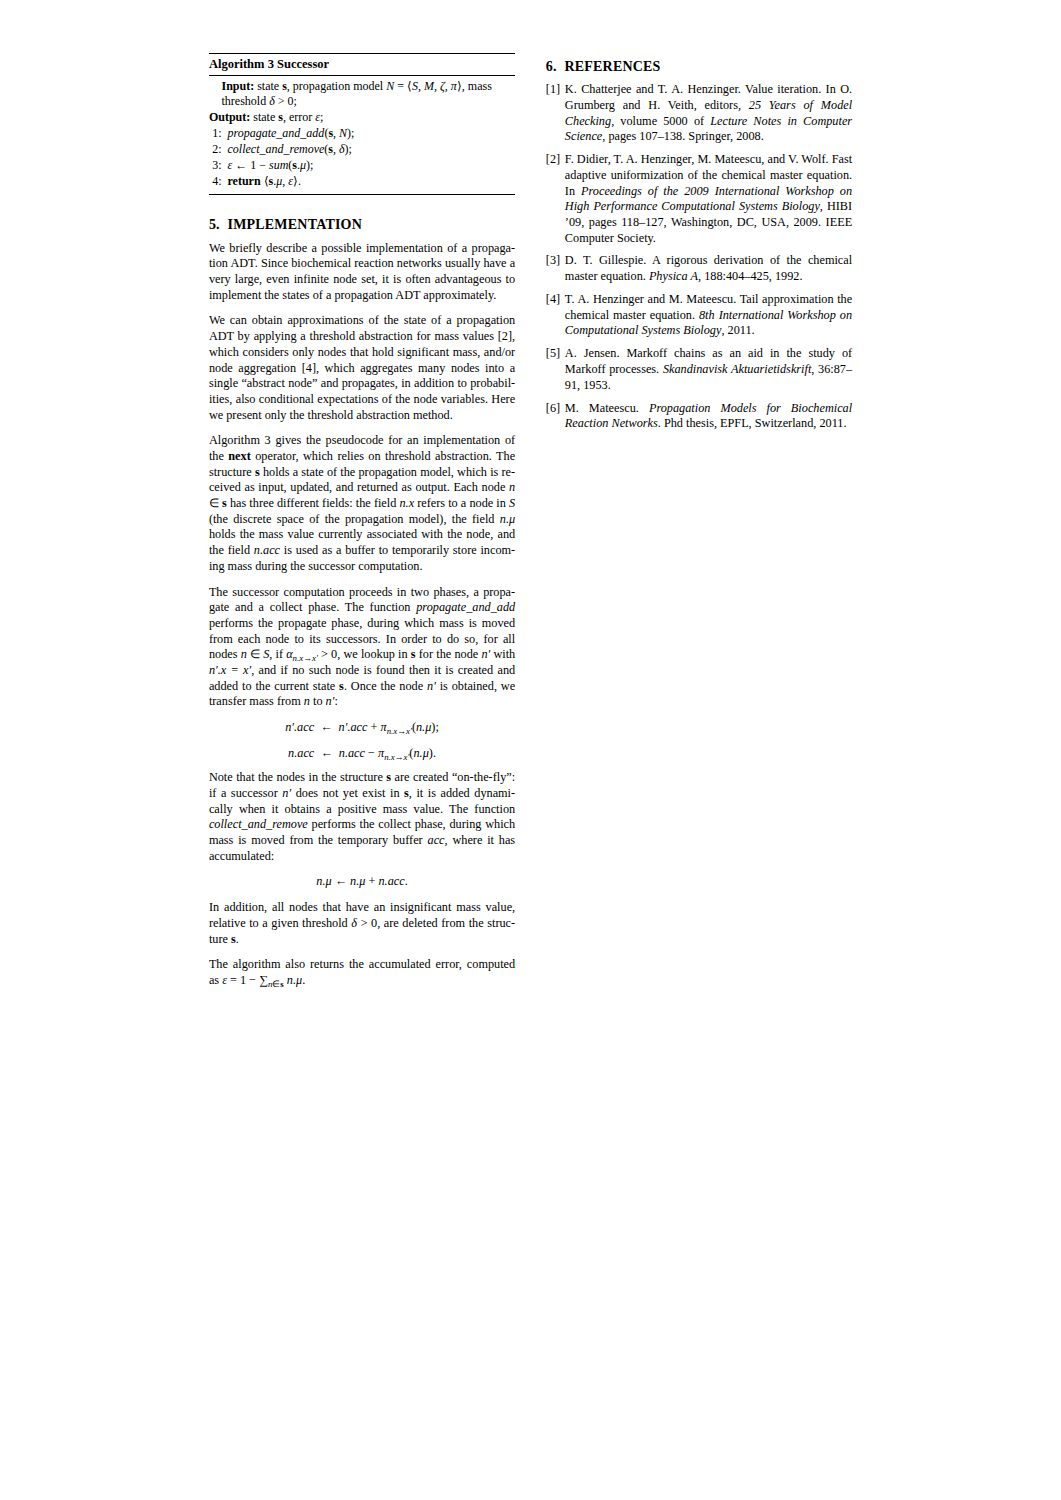Algorithm 3 Successor
Input: state s, propagation model N = ⟨S, M, ζ, π⟩, mass threshold δ > 0;
Output: state s, error ε;
1: propagate_and_add(s, N);
2: collect_and_remove(s, δ);
3: ε ← 1 − sum(s.μ);
4: return ⟨s.μ, ε⟩.
5. IMPLEMENTATION
We briefly describe a possible implementation of a propagation ADT. Since biochemical reaction networks usually have a very large, even infinite node set, it is often advantageous to implement the states of a propagation ADT approximately.
We can obtain approximations of the state of a propagation ADT by applying a threshold abstraction for mass values [2], which considers only nodes that hold significant mass, and/or node aggregation [4], which aggregates many nodes into a single “abstract node” and propagates, in addition to probabilities, also conditional expectations of the node variables. Here we present only the threshold abstraction method.
Algorithm 3 gives the pseudocode for an implementation of the next operator, which relies on threshold abstraction. The structure s holds a state of the propagation model, which is received as input, updated, and returned as output. Each node n ∈ s has three different fields: the field n.x refers to a node in S (the discrete space of the propagation model), the field n.μ holds the mass value currently associated with the node, and the field n.acc is used as a buffer to temporarily store incoming mass during the successor computation.
The successor computation proceeds in two phases, a propagate and a collect phase. The function propagate_and_add performs the propagate phase, during which mass is moved from each node to its successors. In order to do so, for all nodes n ∈ S, if αn.x→x′ > 0, we lookup in s for the node n′ with n′.x = x′, and if no such node is found then it is created and added to the current state s. Once the node n′ is obtained, we transfer mass from n to n′:
n′.acc ← n′.acc + πn.x→x′(n.μ);
n.acc ← n.acc − πn.x→x′(n.μ).
Note that the nodes in the structure s are created “on-the-fly”: if a successor n′ does not yet exist in s, it is added dynamically when it obtains a positive mass value. The function collect_and_remove performs the collect phase, during which mass is moved from the temporary buffer acc, where it has accumulated:
n.μ ← n.μ + n.acc.
In addition, all nodes that have an insignificant mass value, relative to a given threshold δ > 0, are deleted from the structure s.
The algorithm also returns the accumulated error, computed as ε = 1 − ∑n∈s n.μ.
6. REFERENCES
K. Chatterjee and T. A. Henzinger. Value iteration. In O. Grumberg and H. Veith, editors, 25 Years of Model Checking, volume 5000 of Lecture Notes in Computer Science, pages 107–138. Springer, 2008.
F. Didier, T. A. Henzinger, M. Mateescu, and V. Wolf. Fast adaptive uniformization of the chemical master equation. In Proceedings of the 2009 International Workshop on High Performance Computational Systems Biology, HIBI ’09, pages 118–127, Washington, DC, USA, 2009. IEEE Computer Society.
D. T. Gillespie. A rigorous derivation of the chemical master equation. Physica A, 188:404–425, 1992.
T. A. Henzinger and M. Mateescu. Tail approximation the chemical master equation. 8th International Workshop on Computational Systems Biology, 2011.
A. Jensen. Markoff chains as an aid in the study of Markoff processes. Skandinavisk Aktuarietidskrift, 36:87–91, 1953.
M. Mateescu. Propagation Models for Biochemical Reaction Networks. Phd thesis, EPFL, Switzerland, 2011.